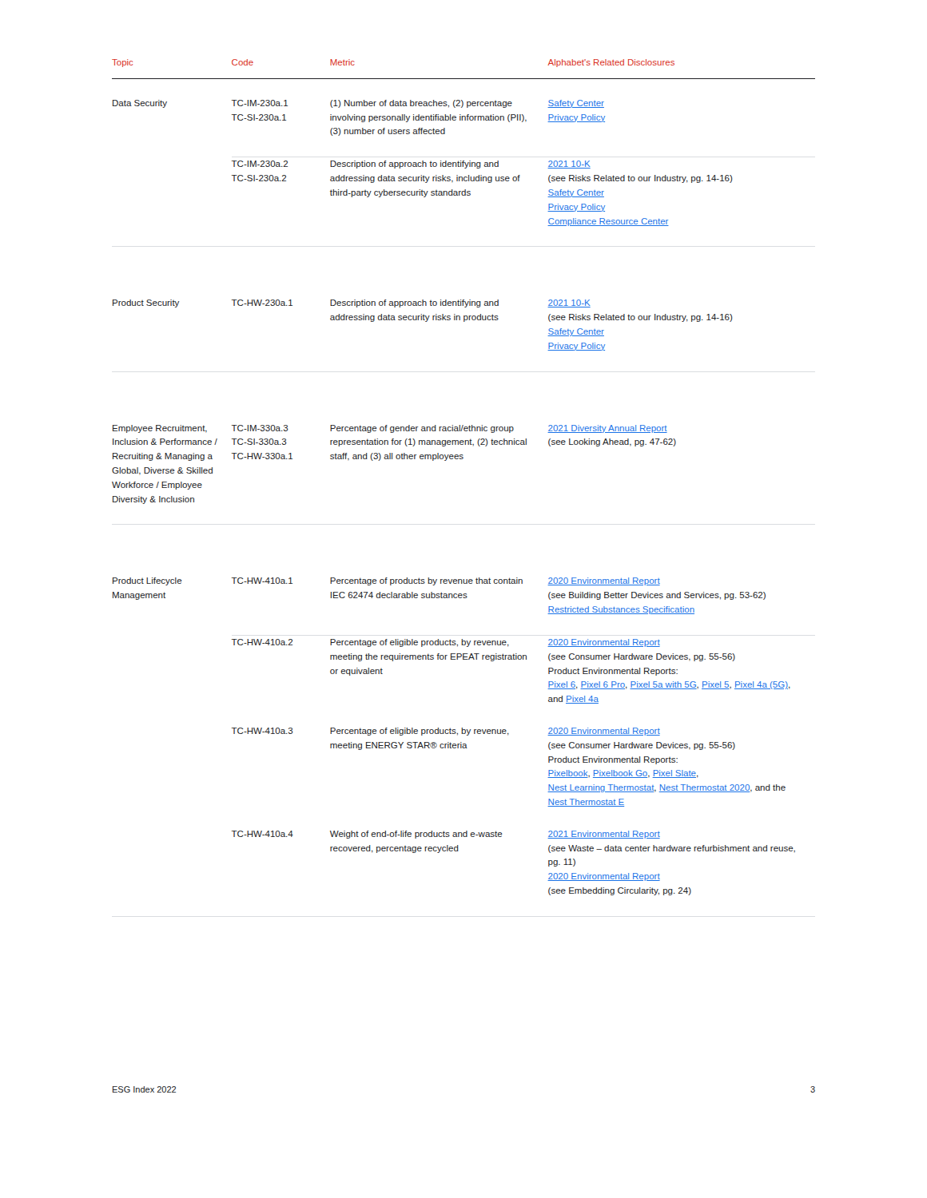| Topic | Code | Metric | Alphabet's Related Disclosures |
| --- | --- | --- | --- |
| Data Security | TC-IM-230a.1 TC-SI-230a.1 | (1) Number of data breaches, (2) percentage involving personally identifiable information (PII), (3) number of users affected | Safety Center Privacy Policy |
| TC-IM-230a.2 TC-SI-230a.2 | Description of approach to identifying and addressing data security risks, including use of third-party cybersecurity standards | 2021 10-K (see Risks Related to our Industry, pg. 14-16) Safety Center Privacy Policy Compliance Resource Center |
| Product Security | TC-HW-230a.1 | Description of approach to identifying and addressing data security risks in products | 2021 10-K (see Risks Related to our Industry, pg. 14-16) Safety Center Privacy Policy |
| Employee Recruitment, Inclusion & Performance / Recruiting & Managing a Global, Diverse & Skilled Workforce / Employee Diversity & Inclusion | TC-IM-330a.3 TC-SI-330a.3 TC-HW-330a.1 | Percentage of gender and racial/ethnic group representation for (1) management, (2) technical staff, and (3) all other employees | 2021 Diversity Annual Report (see Looking Ahead, pg. 47-62) |
| Product Lifecycle Management | TC-HW-410a.1 | Percentage of products by revenue that contain IEC 62474 declarable substances | 2020 Environmental Report (see Building Better Devices and Services, pg. 53-62) Restricted Substances Specification |
| TC-HW-410a.2 | Percentage of eligible products, by revenue, meeting the requirements for EPEAT registration or equivalent | 2020 Environmental Report (see Consumer Hardware Devices, pg. 55-56) Product Environmental Reports: Pixel 6 , Pixel 6 Pro , Pixel 5a with 5G , Pixel 5 , Pixel 4a (5G) , and Pixel 4a |
| TC-HW-410a.3 | Percentage of eligible products, by revenue, meeting ENERGY STAR® criteria | 2020 Environmental Report (see Consumer Hardware Devices, pg. 55-56) Product Environmental Reports: Pixelbook , Pixelbook Go , Pixel Slate , Nest Learning Thermostat , Nest Thermostat 2020 , and the Nest Thermostat E |
| TC-HW-410a.4 | Weight of end-of-life products and e-waste recovered, percentage recycled | 2021 Environmental Report (see Waste – data center hardware refurbishment and reuse, pg. 11) 2020 Environmental Report (see Embedding Circularity, pg. 24) |
ESG Index 2022 3